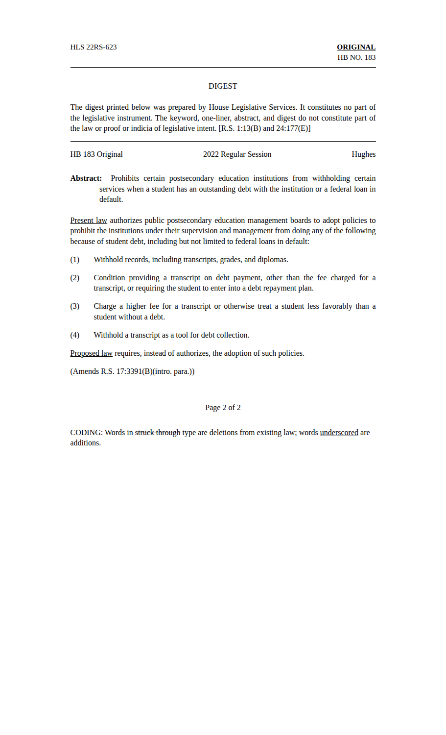HLS 22RS-623
ORIGINAL HB NO. 183
DIGEST
The digest printed below was prepared by House Legislative Services. It constitutes no part of the legislative instrument. The keyword, one-liner, abstract, and digest do not constitute part of the law or proof or indicia of legislative intent. [R.S. 1:13(B) and 24:177(E)]
HB 183 Original
2022 Regular Session
Hughes
Abstract: Prohibits certain postsecondary education institutions from withholding certain services when a student has an outstanding debt with the institution or a federal loan in default.
Present law authorizes public postsecondary education management boards to adopt policies to prohibit the institutions under their supervision and management from doing any of the following because of student debt, including but not limited to federal loans in default:
(1) Withhold records, including transcripts, grades, and diplomas.
(2) Condition providing a transcript on debt payment, other than the fee charged for a transcript, or requiring the student to enter into a debt repayment plan.
(3) Charge a higher fee for a transcript or otherwise treat a student less favorably than a student without a debt.
(4) Withhold a transcript as a tool for debt collection.
Proposed law requires, instead of authorizes, the adoption of such policies.
(Amends R.S. 17:3391(B)(intro. para.))
Page 2 of 2
CODING: Words in struck through type are deletions from existing law; words underscored are additions.